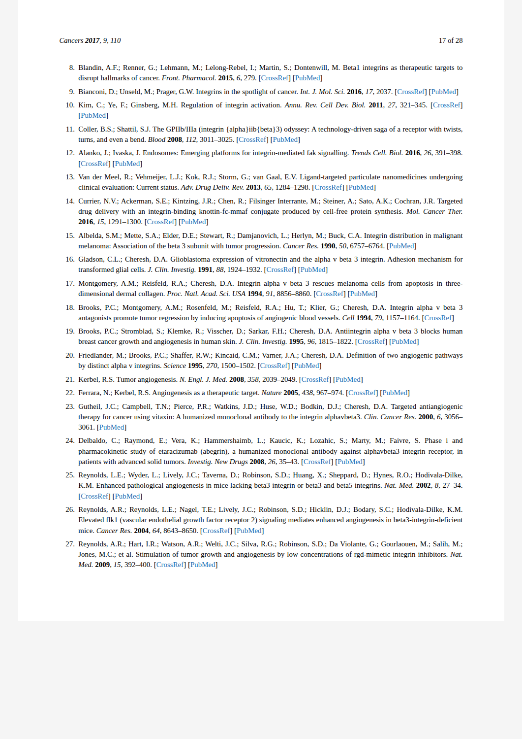Cancers 2017, 9, 110 17 of 28
Blandin, A.F.; Renner, G.; Lehmann, M.; Lelong-Rebel, I.; Martin, S.; Dontenwill, M. Beta1 integrins as therapeutic targets to disrupt hallmarks of cancer. Front. Pharmacol. 2015, 6, 279. [CrossRef] [PubMed]
Bianconi, D.; Unseld, M.; Prager, G.W. Integrins in the spotlight of cancer. Int. J. Mol. Sci. 2016, 17, 2037. [CrossRef] [PubMed]
Kim, C.; Ye, F.; Ginsberg, M.H. Regulation of integrin activation. Annu. Rev. Cell Dev. Biol. 2011, 27, 321–345. [CrossRef] [PubMed]
Coller, B.S.; Shattil, S.J. The GPIIb/IIIa (integrin {alpha}iib{beta}3) odyssey: A technology-driven saga of a receptor with twists, turns, and even a bend. Blood 2008, 112, 3011–3025. [CrossRef] [PubMed]
Alanko, J.; Ivaska, J. Endosomes: Emerging platforms for integrin-mediated fak signalling. Trends Cell. Biol. 2016, 26, 391–398. [CrossRef] [PubMed]
Van der Meel, R.; Vehmeijer, L.J.; Kok, R.J.; Storm, G.; van Gaal, E.V. Ligand-targeted particulate nanomedicines undergoing clinical evaluation: Current status. Adv. Drug Deliv. Rev. 2013, 65, 1284–1298. [CrossRef] [PubMed]
Currier, N.V.; Ackerman, S.E.; Kintzing, J.R.; Chen, R.; Filsinger Interrante, M.; Steiner, A.; Sato, A.K.; Cochran, J.R. Targeted drug delivery with an integrin-binding knottin-fc-mmaf conjugate produced by cell-free protein synthesis. Mol. Cancer Ther. 2016, 15, 1291–1300. [CrossRef] [PubMed]
Albelda, S.M.; Mette, S.A.; Elder, D.E.; Stewart, R.; Damjanovich, L.; Herlyn, M.; Buck, C.A. Integrin distribution in malignant melanoma: Association of the beta 3 subunit with tumor progression. Cancer Res. 1990, 50, 6757–6764. [PubMed]
Gladson, C.L.; Cheresh, D.A. Glioblastoma expression of vitronectin and the alpha v beta 3 integrin. Adhesion mechanism for transformed glial cells. J. Clin. Investig. 1991, 88, 1924–1932. [CrossRef] [PubMed]
Montgomery, A.M.; Reisfeld, R.A.; Cheresh, D.A. Integrin alpha v beta 3 rescues melanoma cells from apoptosis in three-dimensional dermal collagen. Proc. Natl. Acad. Sci. USA 1994, 91, 8856–8860. [CrossRef] [PubMed]
Brooks, P.C.; Montgomery, A.M.; Rosenfeld, M.; Reisfeld, R.A.; Hu, T.; Klier, G.; Cheresh, D.A. Integrin alpha v beta 3 antagonists promote tumor regression by inducing apoptosis of angiogenic blood vessels. Cell 1994, 79, 1157–1164. [CrossRef]
Brooks, P.C.; Stromblad, S.; Klemke, R.; Visscher, D.; Sarkar, F.H.; Cheresh, D.A. Antiintegrin alpha v beta 3 blocks human breast cancer growth and angiogenesis in human skin. J. Clin. Investig. 1995, 96, 1815–1822. [CrossRef] [PubMed]
Friedlander, M.; Brooks, P.C.; Shaffer, R.W.; Kincaid, C.M.; Varner, J.A.; Cheresh, D.A. Definition of two angiogenic pathways by distinct alpha v integrins. Science 1995, 270, 1500–1502. [CrossRef] [PubMed]
Kerbel, R.S. Tumor angiogenesis. N. Engl. J. Med. 2008, 358, 2039–2049. [CrossRef] [PubMed]
Ferrara, N.; Kerbel, R.S. Angiogenesis as a therapeutic target. Nature 2005, 438, 967–974. [CrossRef] [PubMed]
Gutheil, J.C.; Campbell, T.N.; Pierce, P.R.; Watkins, J.D.; Huse, W.D.; Bodkin, D.J.; Cheresh, D.A. Targeted antiangiogenic therapy for cancer using vitaxin: A humanized monoclonal antibody to the integrin alphavbeta3. Clin. Cancer Res. 2000, 6, 3056–3061. [PubMed]
Delbaldo, C.; Raymond, E.; Vera, K.; Hammershaimb, L.; Kaucic, K.; Lozahic, S.; Marty, M.; Faivre, S. Phase i and pharmacokinetic study of etaracizumab (abegrin), a humanized monoclonal antibody against alphavbeta3 integrin receptor, in patients with advanced solid tumors. Investig. New Drugs 2008, 26, 35–43. [CrossRef] [PubMed]
Reynolds, L.E.; Wyder, L.; Lively, J.C.; Taverna, D.; Robinson, S.D.; Huang, X.; Sheppard, D.; Hynes, R.O.; Hodivala-Dilke, K.M. Enhanced pathological angiogenesis in mice lacking beta3 integrin or beta3 and beta5 integrins. Nat. Med. 2002, 8, 27–34. [CrossRef] [PubMed]
Reynolds, A.R.; Reynolds, L.E.; Nagel, T.E.; Lively, J.C.; Robinson, S.D.; Hicklin, D.J.; Bodary, S.C.; Hodivala-Dilke, K.M. Elevated flk1 (vascular endothelial growth factor receptor 2) signaling mediates enhanced angiogenesis in beta3-integrin-deficient mice. Cancer Res. 2004, 64, 8643–8650. [CrossRef] [PubMed]
Reynolds, A.R.; Hart, I.R.; Watson, A.R.; Welti, J.C.; Silva, R.G.; Robinson, S.D.; Da Violante, G.; Gourlaouen, M.; Salih, M.; Jones, M.C.; et al. Stimulation of tumor growth and angiogenesis by low concentrations of rgd-mimetic integrin inhibitors. Nat. Med. 2009, 15, 392–400. [CrossRef] [PubMed]